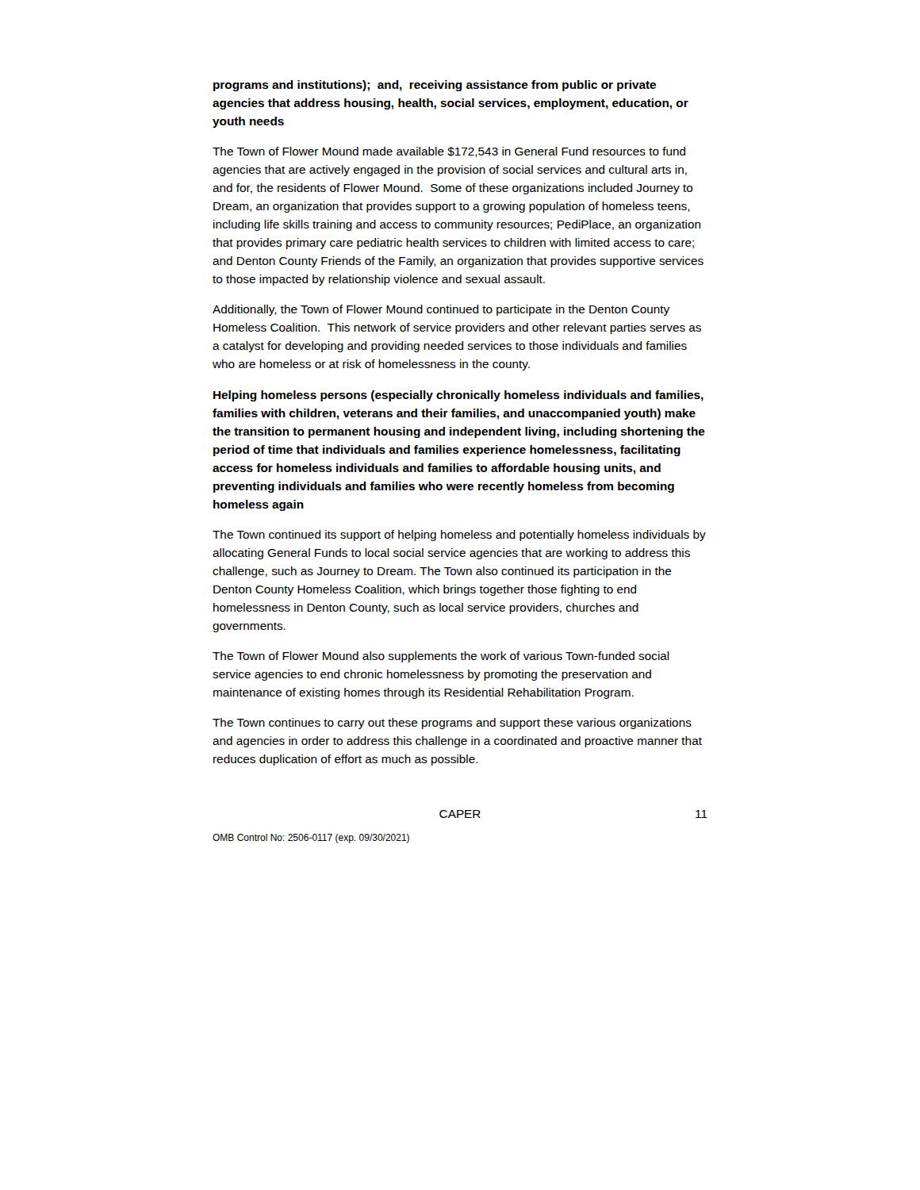programs and institutions); and, receiving assistance from public or private agencies that address housing, health, social services, employment, education, or youth needs
The Town of Flower Mound made available $172,543 in General Fund resources to fund agencies that are actively engaged in the provision of social services and cultural arts in, and for, the residents of Flower Mound. Some of these organizations included Journey to Dream, an organization that provides support to a growing population of homeless teens, including life skills training and access to community resources; PediPlace, an organization that provides primary care pediatric health services to children with limited access to care; and Denton County Friends of the Family, an organization that provides supportive services to those impacted by relationship violence and sexual assault.
Additionally, the Town of Flower Mound continued to participate in the Denton County Homeless Coalition. This network of service providers and other relevant parties serves as a catalyst for developing and providing needed services to those individuals and families who are homeless or at risk of homelessness in the county.
Helping homeless persons (especially chronically homeless individuals and families, families with children, veterans and their families, and unaccompanied youth) make the transition to permanent housing and independent living, including shortening the period of time that individuals and families experience homelessness, facilitating access for homeless individuals and families to affordable housing units, and preventing individuals and families who were recently homeless from becoming homeless again
The Town continued its support of helping homeless and potentially homeless individuals by allocating General Funds to local social service agencies that are working to address this challenge, such as Journey to Dream. The Town also continued its participation in the Denton County Homeless Coalition, which brings together those fighting to end homelessness in Denton County, such as local service providers, churches and governments.
The Town of Flower Mound also supplements the work of various Town-funded social service agencies to end chronic homelessness by promoting the preservation and maintenance of existing homes through its Residential Rehabilitation Program.
The Town continues to carry out these programs and support these various organizations and agencies in order to address this challenge in a coordinated and proactive manner that reduces duplication of effort as much as possible.
CAPER 11
OMB Control No: 2506-0117 (exp. 09/30/2021)